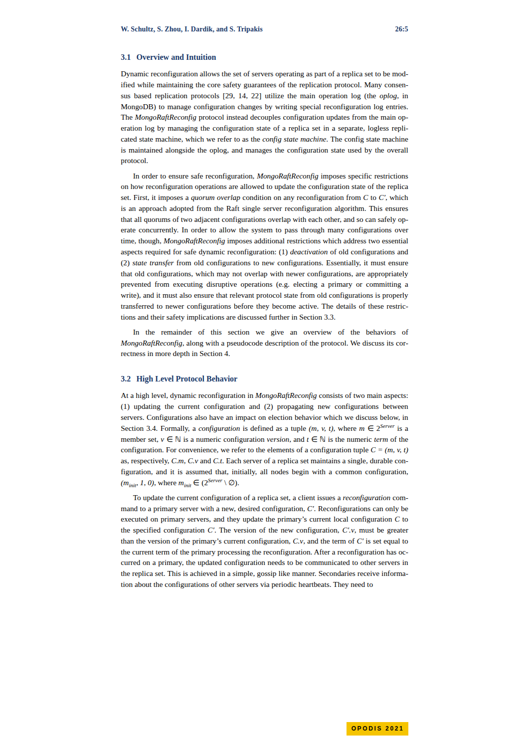W. Schultz, S. Zhou, I. Dardik, and S. Tripakis 26:5
3.1 Overview and Intuition
Dynamic reconfiguration allows the set of servers operating as part of a replica set to be modified while maintaining the core safety guarantees of the replication protocol. Many consensus based replication protocols [29, 14, 22] utilize the main operation log (the oplog, in MongoDB) to manage configuration changes by writing special reconfiguration log entries. The MongoRaftReconfig protocol instead decouples configuration updates from the main operation log by managing the configuration state of a replica set in a separate, logless replicated state machine, which we refer to as the config state machine. The config state machine is maintained alongside the oplog, and manages the configuration state used by the overall protocol.
In order to ensure safe reconfiguration, MongoRaftReconfig imposes specific restrictions on how reconfiguration operations are allowed to update the configuration state of the replica set. First, it imposes a quorum overlap condition on any reconfiguration from C to C′, which is an approach adopted from the Raft single server reconfiguration algorithm. This ensures that all quorums of two adjacent configurations overlap with each other, and so can safely operate concurrently. In order to allow the system to pass through many configurations over time, though, MongoRaftReconfig imposes additional restrictions which address two essential aspects required for safe dynamic reconfiguration: (1) deactivation of old configurations and (2) state transfer from old configurations to new configurations. Essentially, it must ensure that old configurations, which may not overlap with newer configurations, are appropriately prevented from executing disruptive operations (e.g. electing a primary or committing a write), and it must also ensure that relevant protocol state from old configurations is properly transferred to newer configurations before they become active. The details of these restrictions and their safety implications are discussed further in Section 3.3.
In the remainder of this section we give an overview of the behaviors of MongoRaftReconfig, along with a pseudocode description of the protocol. We discuss its correctness in more depth in Section 4.
3.2 High Level Protocol Behavior
At a high level, dynamic reconfiguration in MongoRaftReconfig consists of two main aspects: (1) updating the current configuration and (2) propagating new configurations between servers. Configurations also have an impact on election behavior which we discuss below, in Section 3.4. Formally, a configuration is defined as a tuple (m, v, t), where m ∈ 2Server is a member set, v ∈ ℕ is a numeric configuration version, and t ∈ ℕ is the numeric term of the configuration. For convenience, we refer to the elements of a configuration tuple C = (m, v, t) as, respectively, C.m, C.v and C.t. Each server of a replica set maintains a single, durable configuration, and it is assumed that, initially, all nodes begin with a common configuration, (minit, 1, 0), where minit ∈ (2Server \ ∅).
To update the current configuration of a replica set, a client issues a reconfiguration command to a primary server with a new, desired configuration, C′. Reconfigurations can only be executed on primary servers, and they update the primary’s current local configuration C to the specified configuration C′. The version of the new configuration, C′.v, must be greater than the version of the primary’s current configuration, C.v, and the term of C′ is set equal to the current term of the primary processing the reconfiguration. After a reconfiguration has occurred on a primary, the updated configuration needs to be communicated to other servers in the replica set. This is achieved in a simple, gossip like manner. Secondaries receive information about the configurations of other servers via periodic heartbeats. They need to
OPODIS 2021